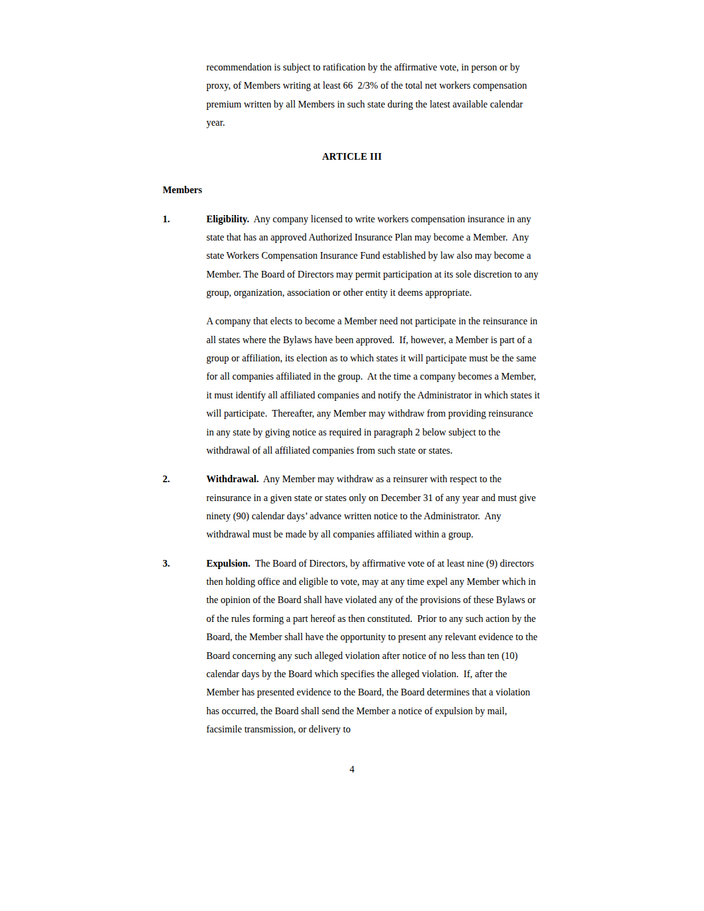recommendation is subject to ratification by the affirmative vote, in person or by proxy, of Members writing at least 66 2/3% of the total net workers compensation premium written by all Members in such state during the latest available calendar year.
ARTICLE III
Members
1.
Eligibility. Any company licensed to write workers compensation insurance in any state that has an approved Authorized Insurance Plan may become a Member. Any state Workers Compensation Insurance Fund established by law also may become a Member. The Board of Directors may permit participation at its sole discretion to any group, organization, association or other entity it deems appropriate.
A company that elects to become a Member need not participate in the reinsurance in all states where the Bylaws have been approved. If, however, a Member is part of a group or affiliation, its election as to which states it will participate must be the same for all companies affiliated in the group. At the time a company becomes a Member, it must identify all affiliated companies and notify the Administrator in which states it will participate. Thereafter, any Member may withdraw from providing reinsurance in any state by giving notice as required in paragraph 2 below subject to the withdrawal of all affiliated companies from such state or states.
2.
Withdrawal. Any Member may withdraw as a reinsurer with respect to the reinsurance in a given state or states only on December 31 of any year and must give ninety (90) calendar days’ advance written notice to the Administrator. Any withdrawal must be made by all companies affiliated within a group.
3.
Expulsion. The Board of Directors, by affirmative vote of at least nine (9) directors then holding office and eligible to vote, may at any time expel any Member which in the opinion of the Board shall have violated any of the provisions of these Bylaws or of the rules forming a part hereof as then constituted. Prior to any such action by the Board, the Member shall have the opportunity to present any relevant evidence to the Board concerning any such alleged violation after notice of no less than ten (10) calendar days by the Board which specifies the alleged violation. If, after the Member has presented evidence to the Board, the Board determines that a violation has occurred, the Board shall send the Member a notice of expulsion by mail, facsimile transmission, or delivery to
4